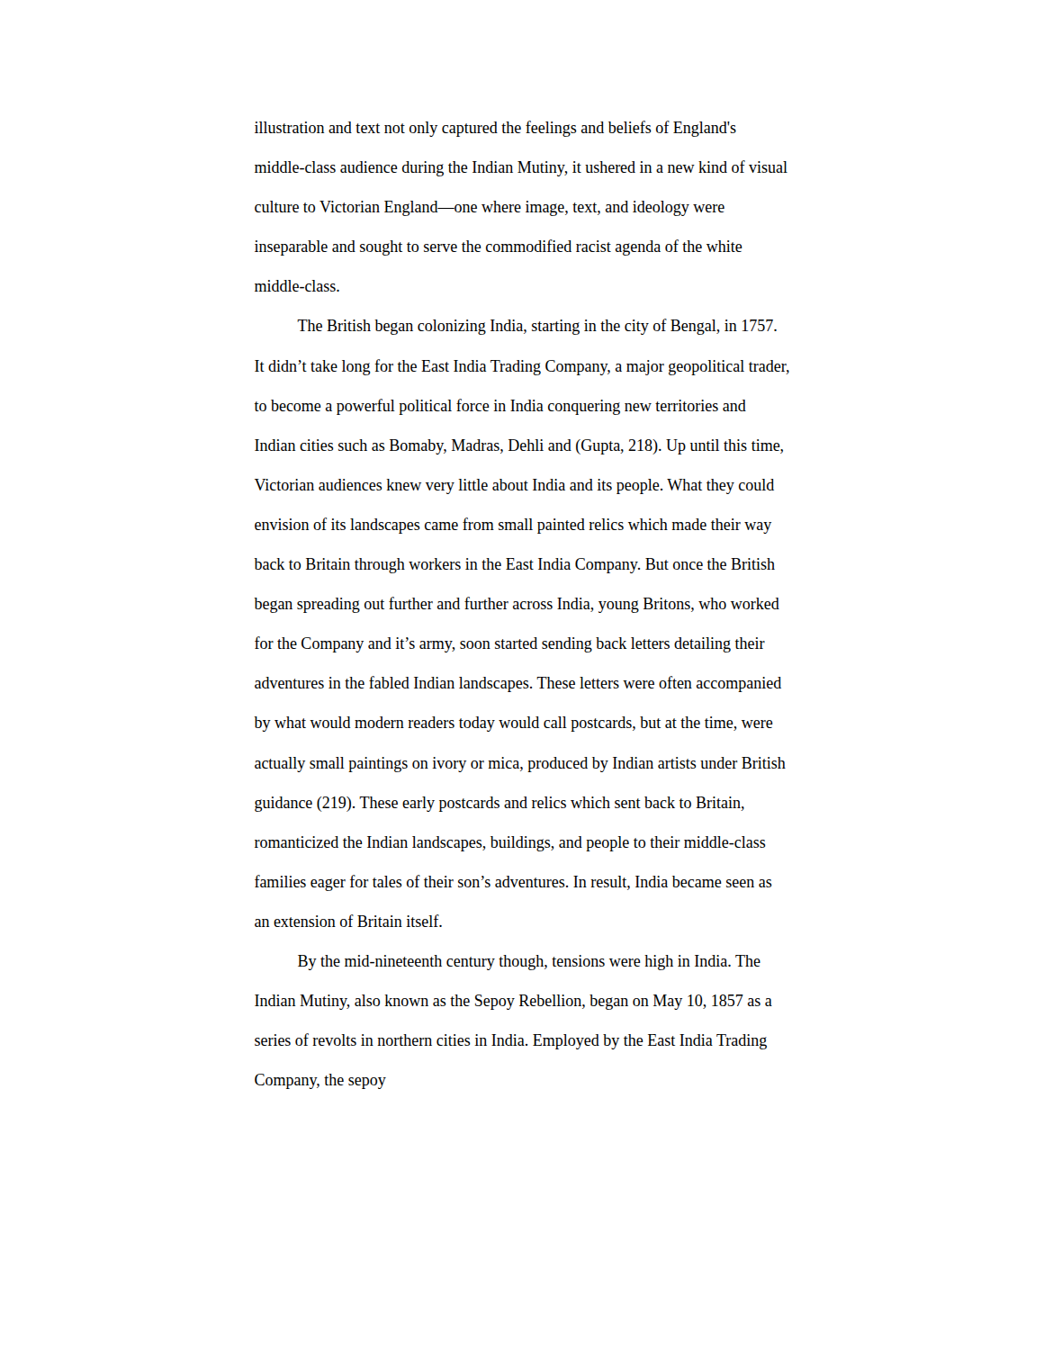illustration and text not only captured the feelings and beliefs of England's middle-class audience during the Indian Mutiny, it ushered in a new kind of visual culture to Victorian England—one where image, text, and ideology were inseparable and sought to serve the commodified racist agenda of the white middle-class.
The British began colonizing India, starting in the city of Bengal, in 1757. It didn’t take long for the East India Trading Company, a major geopolitical trader, to become a powerful political force in India conquering new territories and Indian cities such as Bomaby, Madras, Dehli and (Gupta, 218). Up until this time, Victorian audiences knew very little about India and its people. What they could envision of its landscapes came from small painted relics which made their way back to Britain through workers in the East India Company. But once the British began spreading out further and further across India, young Britons, who worked for the Company and it’s army, soon started sending back letters detailing their adventures in the fabled Indian landscapes. These letters were often accompanied by what would modern readers today would call postcards, but at the time, were actually small paintings on ivory or mica, produced by Indian artists under British guidance (219). These early postcards and relics which sent back to Britain, romanticized the Indian landscapes, buildings, and people to their middle-class families eager for tales of their son’s adventures. In result, India became seen as an extension of Britain itself.
By the mid-nineteenth century though, tensions were high in India. The Indian Mutiny, also known as the Sepoy Rebellion, began on May 10, 1857 as a series of revolts in northern cities in India. Employed by the East India Trading Company, the sepoy